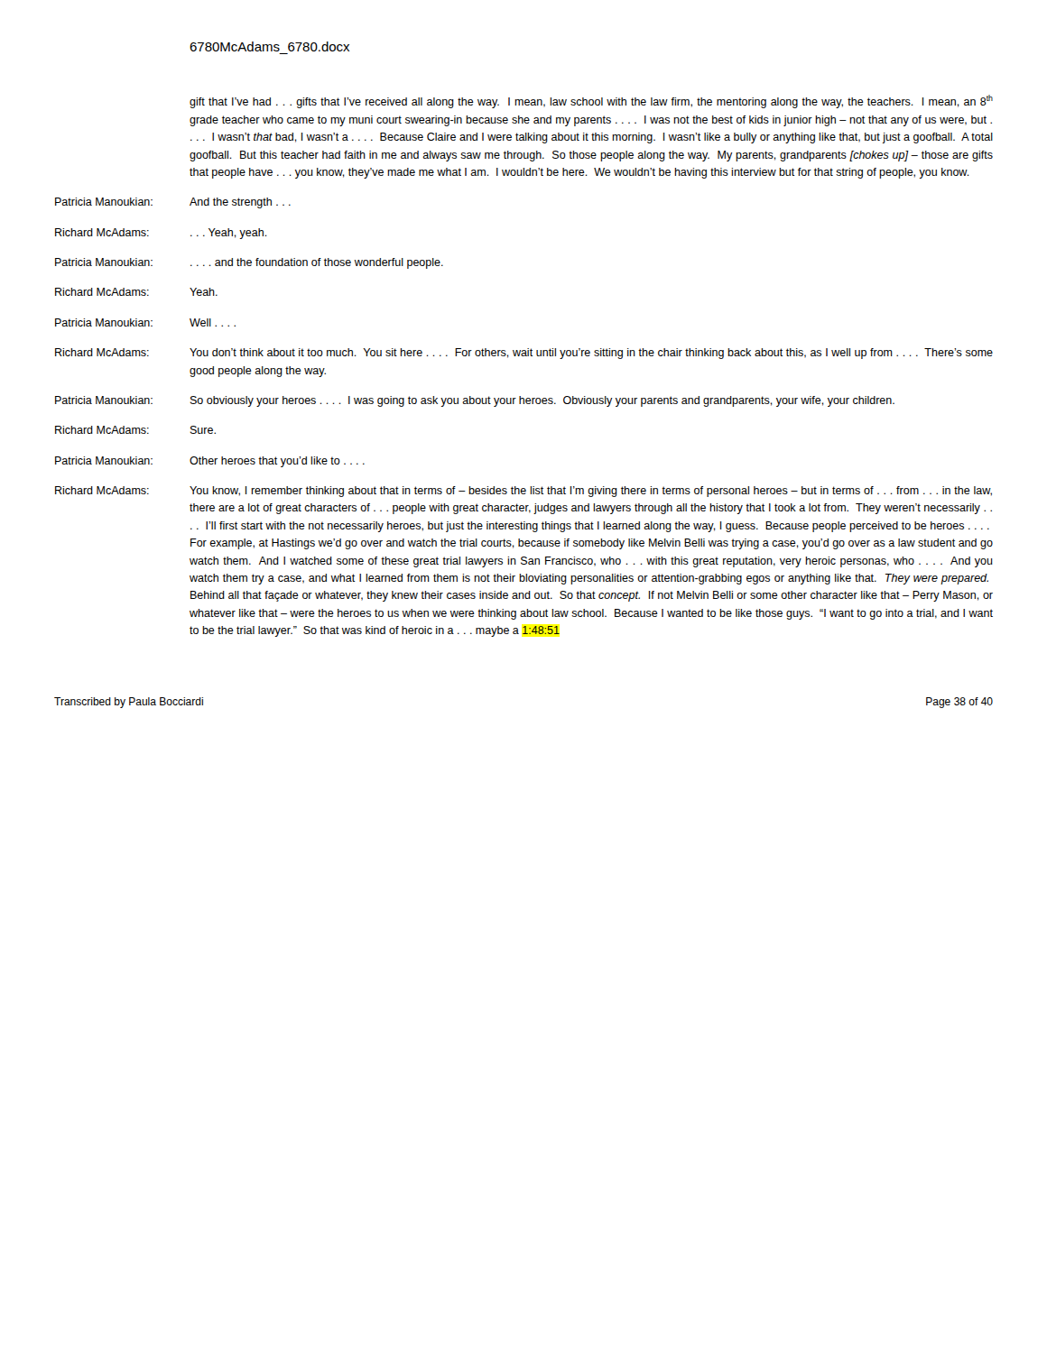6780McAdams_6780.docx
gift that I’ve had . . . gifts that I’ve received all along the way. I mean, law school with the law firm, the mentoring along the way, the teachers. I mean, an 8th grade teacher who came to my muni court swearing-in because she and my parents . . . . I was not the best of kids in junior high – not that any of us were, but . . . . I wasn’t that bad, I wasn’t a . . . . Because Claire and I were talking about it this morning. I wasn’t like a bully or anything like that, but just a goofball. A total goofball. But this teacher had faith in me and always saw me through. So those people along the way. My parents, grandparents [chokes up] – those are gifts that people have . . . you know, they’ve made me what I am. I wouldn’t be here. We wouldn’t be having this interview but for that string of people, you know.
Patricia Manoukian:
And the strength . . .
Richard McAdams:
. . . Yeah, yeah.
Patricia Manoukian:
. . . . and the foundation of those wonderful people.
Richard McAdams:
Yeah.
Patricia Manoukian:
Well . . . .
Richard McAdams:
You don’t think about it too much. You sit here . . . . For others, wait until you’re sitting in the chair thinking back about this, as I well up from . . . . There’s some good people along the way.
Patricia Manoukian:
So obviously your heroes . . . . I was going to ask you about your heroes. Obviously your parents and grandparents, your wife, your children.
Richard McAdams:
Sure.
Patricia Manoukian:
Other heroes that you’d like to . . . .
Richard McAdams:
You know, I remember thinking about that in terms of – besides the list that I’m giving there in terms of personal heroes – but in terms of . . . from . . . in the law, there are a lot of great characters of . . . people with great character, judges and lawyers through all the history that I took a lot from. They weren’t necessarily . . . . I’ll first start with the not necessarily heroes, but just the interesting things that I learned along the way, I guess. Because people perceived to be heroes . . . . For example, at Hastings we’d go over and watch the trial courts, because if somebody like Melvin Belli was trying a case, you’d go over as a law student and go watch them. And I watched some of these great trial lawyers in San Francisco, who . . . with this great reputation, very heroic personas, who . . . . And you watch them try a case, and what I learned from them is not their bloviating personalities or attention-grabbing egos or anything like that. They were prepared. Behind all that façade or whatever, they knew their cases inside and out. So that concept. If not Melvin Belli or some other character like that – Perry Mason, or whatever like that – were the heroes to us when we were thinking about law school. Because I wanted to be like those guys. “I want to go into a trial, and I want to be the trial lawyer.” So that was kind of heroic in a . . . maybe a 1:48:51
Transcribed by Paula Bocciardi
Page 38 of 40